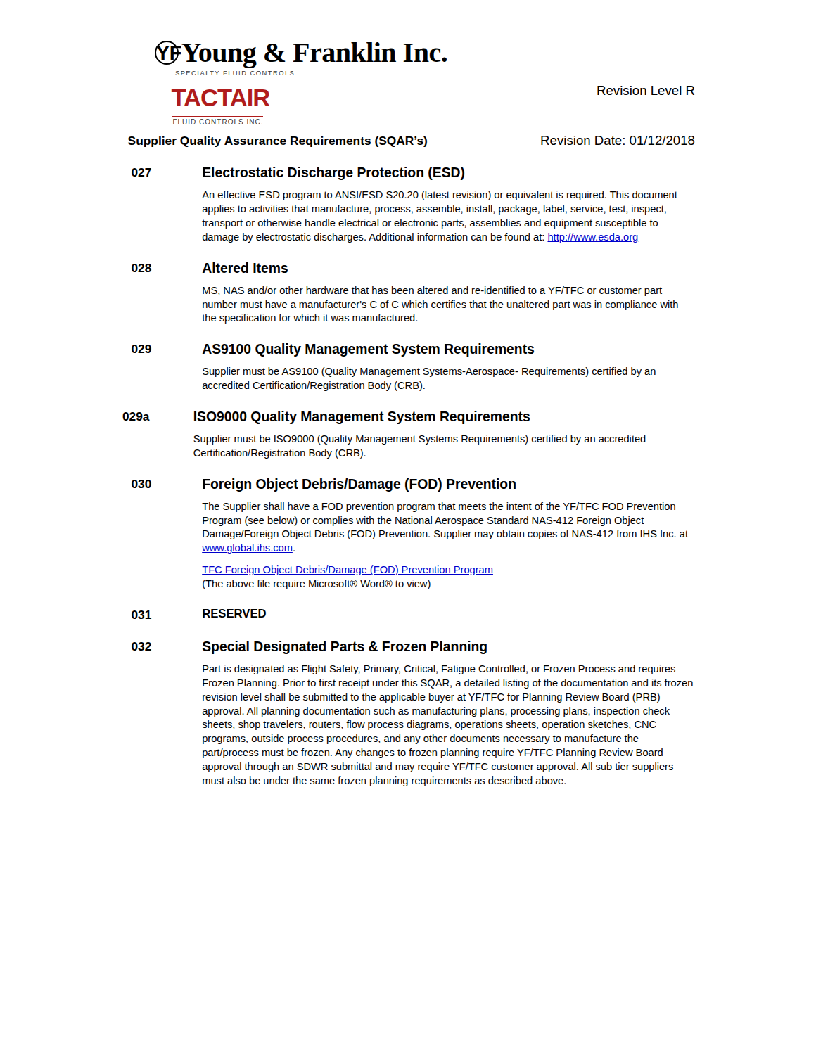YFYoung & Franklin Inc.
SPECIALTY FLUID CONTROLS
TACTAIR
FLUID CONTROLS INC.
Revision Level R
Supplier Quality Assurance Requirements (SQAR’s)
Revision Date: 01/12/2018
027
Electrostatic Discharge Protection (ESD)
An effective ESD program to ANSI/ESD S20.20 (latest revision) or equivalent is required. This document applies to activities that manufacture, process, assemble, install, package, label, service, test, inspect, transport or otherwise handle electrical or electronic parts, assemblies and equipment susceptible to damage by electrostatic discharges. Additional information can be found at: http://www.esda.org
028
Altered Items
MS, NAS and/or other hardware that has been altered and re-identified to a YF/TFC or customer part number must have a manufacturer's C of C which certifies that the unaltered part was in compliance with the specification for which it was manufactured.
029
AS9100 Quality Management System Requirements
Supplier must be AS9100 (Quality Management Systems-Aerospace- Requirements) certified by an accredited Certification/Registration Body (CRB).
029a
ISO9000 Quality Management System Requirements
Supplier must be ISO9000 (Quality Management Systems Requirements) certified by an accredited Certification/Registration Body (CRB).
030
Foreign Object Debris/Damage (FOD) Prevention
The Supplier shall have a FOD prevention program that meets the intent of the YF/TFC FOD Prevention Program (see below) or complies with the National Aerospace Standard NAS-412 Foreign Object Damage/Foreign Object Debris (FOD) Prevention. Supplier may obtain copies of NAS-412 from IHS Inc. at www.global.ihs.com.
TFC Foreign Object Debris/Damage (FOD) Prevention Program
(The above file require Microsoft® Word® to view)
031
RESERVED
032
Special Designated Parts & Frozen Planning
Part is designated as Flight Safety, Primary, Critical, Fatigue Controlled, or Frozen Process and requires Frozen Planning. Prior to first receipt under this SQAR, a detailed listing of the documentation and its frozen revision level shall be submitted to the applicable buyer at YF/TFC for Planning Review Board (PRB) approval. All planning documentation such as manufacturing plans, processing plans, inspection check sheets, shop travelers, routers, flow process diagrams, operations sheets, operation sketches, CNC programs, outside process procedures, and any other documents necessary to manufacture the part/process must be frozen. Any changes to frozen planning require YF/TFC Planning Review Board approval through an SDWR submittal and may require YF/TFC customer approval. All sub tier suppliers must also be under the same frozen planning requirements as described above.